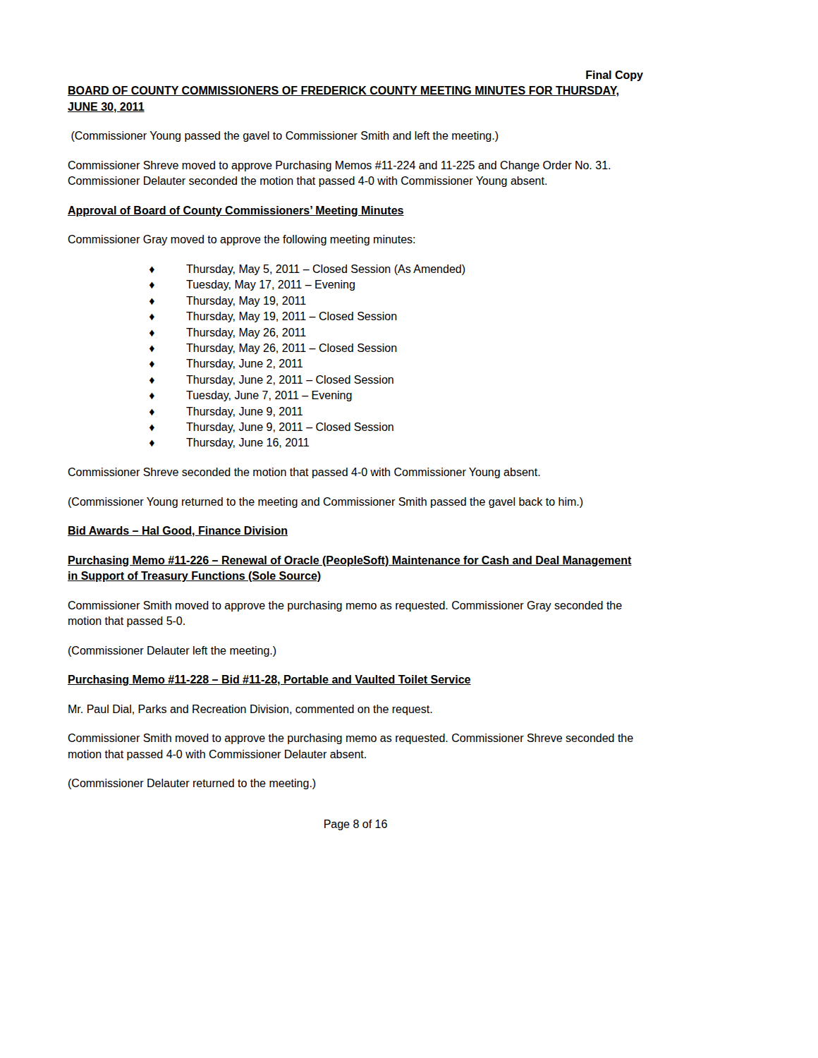Final Copy
BOARD OF COUNTY COMMISSIONERS OF FREDERICK COUNTY MEETING MINUTES FOR THURSDAY, JUNE 30, 2011
(Commissioner Young passed the gavel to Commissioner Smith and left the meeting.)
Commissioner Shreve moved to approve Purchasing Memos #11-224 and 11-225 and Change Order No. 31. Commissioner Delauter seconded the motion that passed 4-0 with Commissioner Young absent.
Approval of Board of County Commissioners’ Meeting Minutes
Commissioner Gray moved to approve the following meeting minutes:
Thursday, May 5, 2011 – Closed Session (As Amended)
Tuesday, May 17, 2011 – Evening
Thursday, May 19, 2011
Thursday, May 19, 2011 – Closed Session
Thursday, May 26, 2011
Thursday, May 26, 2011 – Closed Session
Thursday, June 2, 2011
Thursday, June 2, 2011 – Closed Session
Tuesday, June 7, 2011 – Evening
Thursday, June 9, 2011
Thursday, June 9, 2011 – Closed Session
Thursday, June 16, 2011
Commissioner Shreve seconded the motion that passed 4-0 with Commissioner Young absent.
(Commissioner Young returned to the meeting and Commissioner Smith passed the gavel back to him.)
Bid Awards – Hal Good, Finance Division
Purchasing Memo #11-226 – Renewal of Oracle (PeopleSoft) Maintenance for Cash and Deal Management in Support of Treasury Functions (Sole Source)
Commissioner Smith moved to approve the purchasing memo as requested. Commissioner Gray seconded the motion that passed 5-0.
(Commissioner Delauter left the meeting.)
Purchasing Memo #11-228 – Bid #11-28, Portable and Vaulted Toilet Service
Mr. Paul Dial, Parks and Recreation Division, commented on the request.
Commissioner Smith moved to approve the purchasing memo as requested. Commissioner Shreve seconded the motion that passed 4-0 with Commissioner Delauter absent.
(Commissioner Delauter returned to the meeting.)
Page 8 of 16